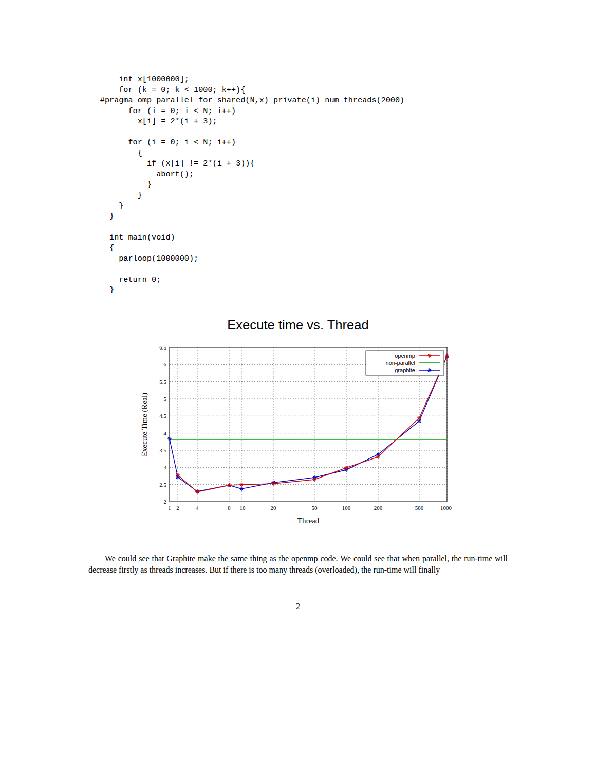int x[1000000];
    for (k = 0; k < 1000; k++){
#pragma omp parallel for shared(N,x) private(i) num_threads(2000)
      for (i = 0; i < N; i++)
        x[i] = 2*(i + 3);

      for (i = 0; i < N; i++)
        {
          if (x[i] != 2*(i + 3)){
            abort();
          }
        }
    }
  }

  int main(void)
  {
    parloop(1000000);

    return 0;
  }
Execute time vs. Thread
6.5 6 5.5 5 4.5 4 3.5 3 2.5 2 1 2 4 8 10 20 50 100 200 500 1000 Thread Execute Time (Real) openmp non-parallel graphite
We could see that Graphite make the same thing as the openmp code. We could see that when parallel, the run-time will decrease firstly as threads increases. But if there is too many threads (overloaded), the run-time will finally
2